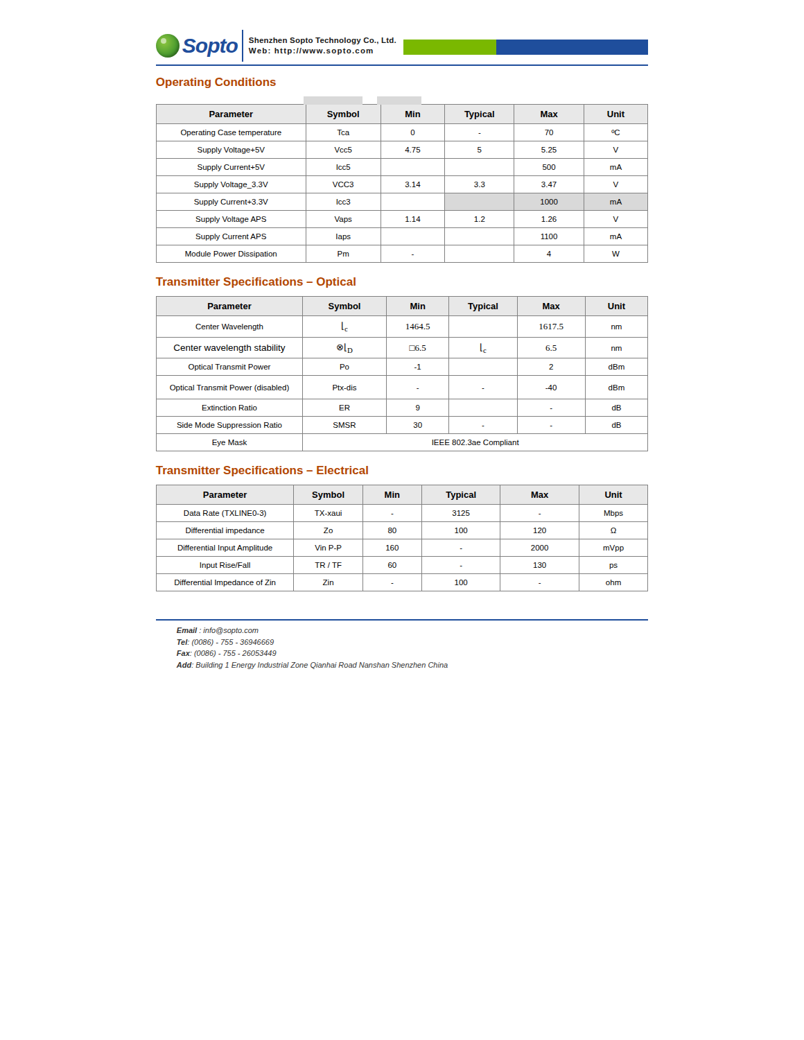Sopto
Shenzhen Sopto Technology Co., Ltd.
Web: http://www.sopto.com
Operating Conditions
| Parameter | Symbol | Min | Typical | Max | Unit |
| --- | --- | --- | --- | --- | --- |
| Operating Case temperature | Tca | 0 | - | 70 | ºC |
| Supply Voltage+5V | Vcc5 | 4.75 | 5 | 5.25 | V |
| Supply Current+5V | Icc5 | | | 500 | mA |
| Supply Voltage_3.3V | VCC3 | 3.14 | 3.3 | 3.47 | V |
| Supply Current+3.3V | Icc3 | | | 1000 | mA |
| Supply Voltage APS | Vaps | 1.14 | 1.2 | 1.26 | V |
| Supply Current APS | Iaps | | | 1100 | mA |
| Module Power Dissipation | Pm | - | | 4 | W |
Transmitter Specifications – Optical
| Parameter | Symbol | Min | Typical | Max | Unit |
| --- | --- | --- | --- | --- | --- |
| Center Wavelength | ⌊ c | 1464.5 | | 1617.5 | nm |
| Center wavelength stability | ⊗⌊ D | □6.5 | ⌊ c | 6.5 | nm |
| Optical Transmit Power | Po | -1 | | 2 | dBm |
| Optical Transmit Power (disabled) | Ptx-dis | - | - | -40 | dBm |
| Extinction Ratio | ER | 9 | | - | dB |
| Side Mode Suppression Ratio | SMSR | 30 | - | - | dB |
| Eye Mask | IEEE 802.3ae Compliant |
Transmitter Specifications – Electrical
| Parameter | Symbol | Min | Typical | Max | Unit |
| --- | --- | --- | --- | --- | --- |
| Data Rate (TXLINE0-3) | TX-xaui | - | 3125 | - | Mbps |
| Differential impedance | Zo | 80 | 100 | 120 | Ω |
| Differential Input Amplitude | Vin P-P | 160 | - | 2000 | mVpp |
| Input Rise/Fall | TR / TF | 60 | - | 130 | ps |
| Differential Impedance of Zin | Zin | - | 100 | - | ohm |
Email : info@sopto.com
Tel: (0086) - 755 - 36946669
Fax: (0086) - 755 - 26053449
Add: Building 1 Energy Industrial Zone Qianhai Road Nanshan Shenzhen China